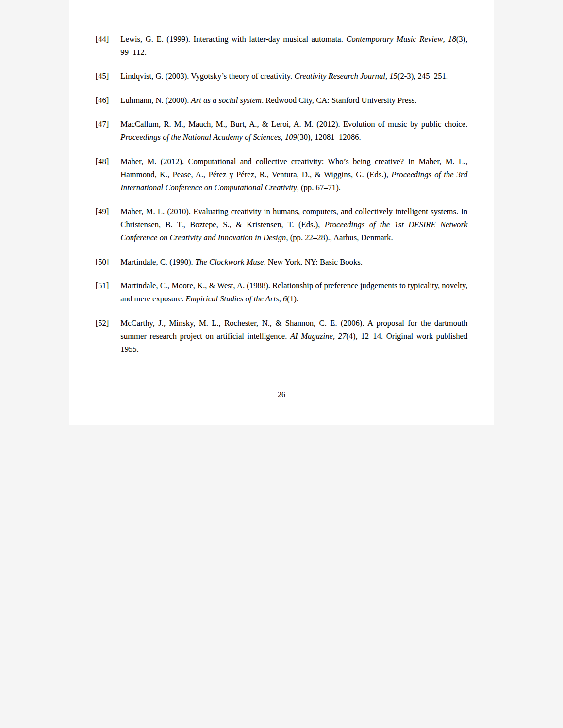[44] Lewis, G. E. (1999). Interacting with latter-day musical automata. Contemporary Music Review, 18(3), 99–112.
[45] Lindqvist, G. (2003). Vygotsky’s theory of creativity. Creativity Research Journal, 15(2-3), 245–251.
[46] Luhmann, N. (2000). Art as a social system. Redwood City, CA: Stanford University Press.
[47] MacCallum, R. M., Mauch, M., Burt, A., & Leroi, A. M. (2012). Evolution of music by public choice. Proceedings of the National Academy of Sciences, 109(30), 12081–12086.
[48] Maher, M. (2012). Computational and collective creativity: Who’s being creative? In Maher, M. L., Hammond, K., Pease, A., Pérez y Pérez, R., Ventura, D., & Wiggins, G. (Eds.), Proceedings of the 3rd International Conference on Computational Creativity, (pp. 67–71).
[49] Maher, M. L. (2010). Evaluating creativity in humans, computers, and collectively intelligent systems. In Christensen, B. T., Boztepe, S., & Kristensen, T. (Eds.), Proceedings of the 1st DESIRE Network Conference on Creativity and Innovation in Design, (pp. 22–28)., Aarhus, Denmark.
[50] Martindale, C. (1990). The Clockwork Muse. New York, NY: Basic Books.
[51] Martindale, C., Moore, K., & West, A. (1988). Relationship of preference judgements to typicality, novelty, and mere exposure. Empirical Studies of the Arts, 6(1).
[52] McCarthy, J., Minsky, M. L., Rochester, N., & Shannon, C. E. (2006). A proposal for the dartmouth summer research project on artificial intelligence. AI Magazine, 27(4), 12–14. Original work published 1955.
26